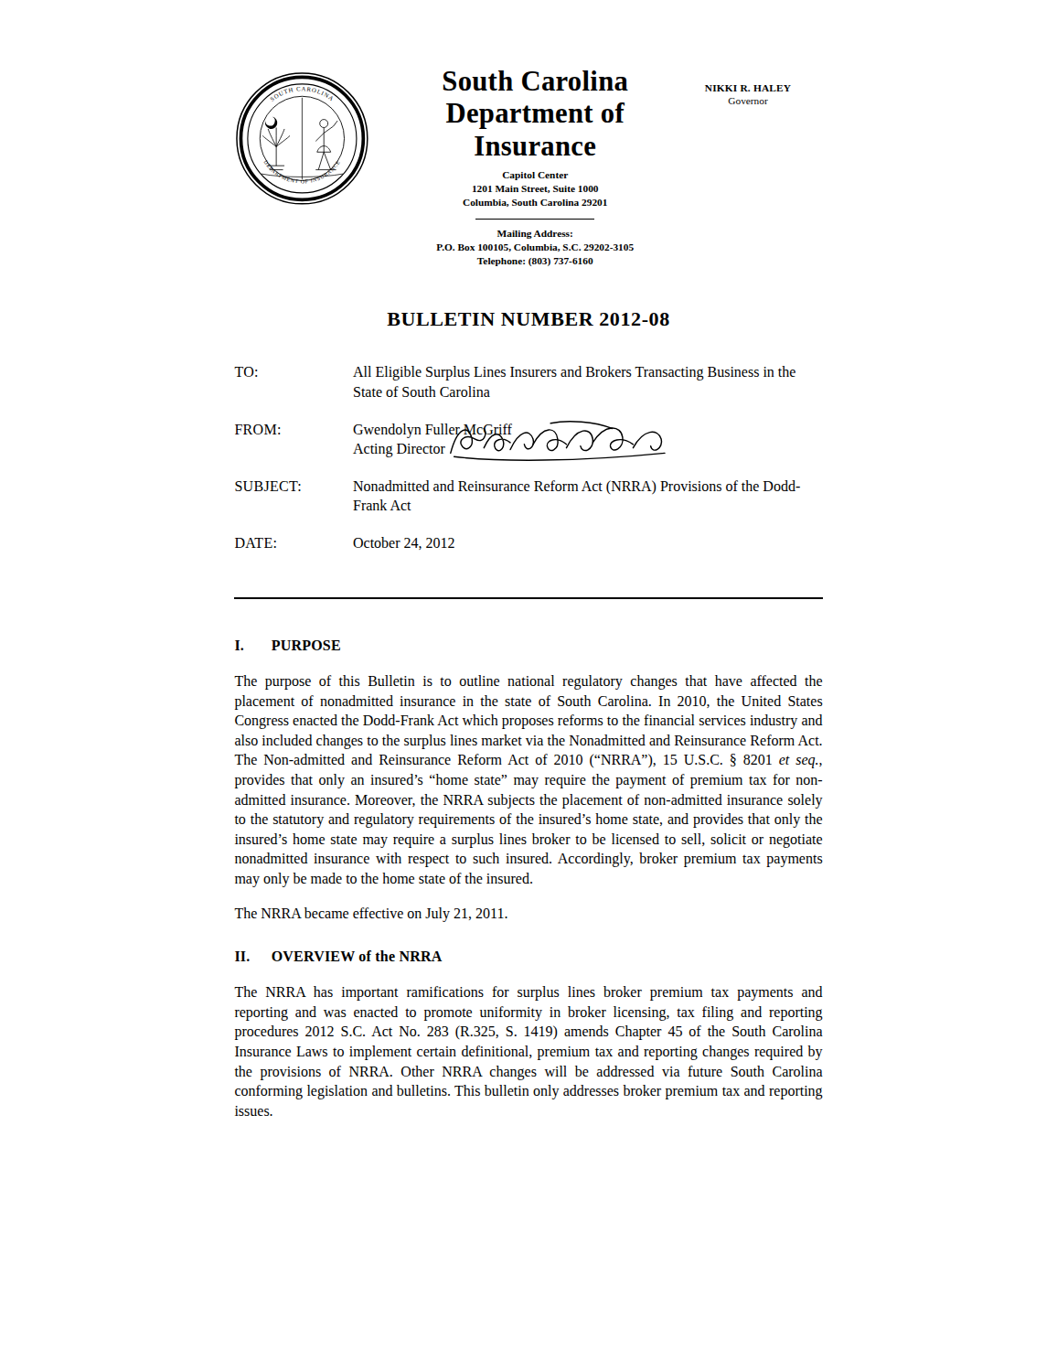SOUTH CAROLINA DEPARTMENT OF INSURANCE
South Carolina
Department of Insurance
Capitol Center
1201 Main Street, Suite 1000
Columbia, South Carolina 29201
Mailing Address:
P.O. Box 100105, Columbia, S.C. 29202-3105
Telephone: (803) 737-6160
NIKKI R. HALEY
Governor
BULLETIN NUMBER 2012-08
| TO: | All Eligible Surplus Lines Insurers and Brokers Transacting Business in the State of South Carolina |
| FROM: | Gwendolyn Fuller McGriff Acting Director |
| SUBJECT: | Nonadmitted and Reinsurance Reform Act (NRRA) Provisions of the Dodd-Frank Act |
| DATE: | October 24, 2012 |
I. PURPOSE
The purpose of this Bulletin is to outline national regulatory changes that have affected the placement of nonadmitted insurance in the state of South Carolina. In 2010, the United States Congress enacted the Dodd-Frank Act which proposes reforms to the financial services industry and also included changes to the surplus lines market via the Nonadmitted and Reinsurance Reform Act. The Non-admitted and Reinsurance Reform Act of 2010 (“NRRA”), 15 U.S.C. § 8201 et seq., provides that only an insured’s “home state” may require the payment of premium tax for non-admitted insurance. Moreover, the NRRA subjects the placement of non-admitted insurance solely to the statutory and regulatory requirements of the insured’s home state, and provides that only the insured’s home state may require a surplus lines broker to be licensed to sell, solicit or negotiate nonadmitted insurance with respect to such insured. Accordingly, broker premium tax payments may only be made to the home state of the insured.
The NRRA became effective on July 21, 2011.
II. OVERVIEW of the NRRA
The NRRA has important ramifications for surplus lines broker premium tax payments and reporting and was enacted to promote uniformity in broker licensing, tax filing and reporting procedures 2012 S.C. Act No. 283 (R.325, S. 1419) amends Chapter 45 of the South Carolina Insurance Laws to implement certain definitional, premium tax and reporting changes required by the provisions of NRRA. Other NRRA changes will be addressed via future South Carolina conforming legislation and bulletins. This bulletin only addresses broker premium tax and reporting issues.